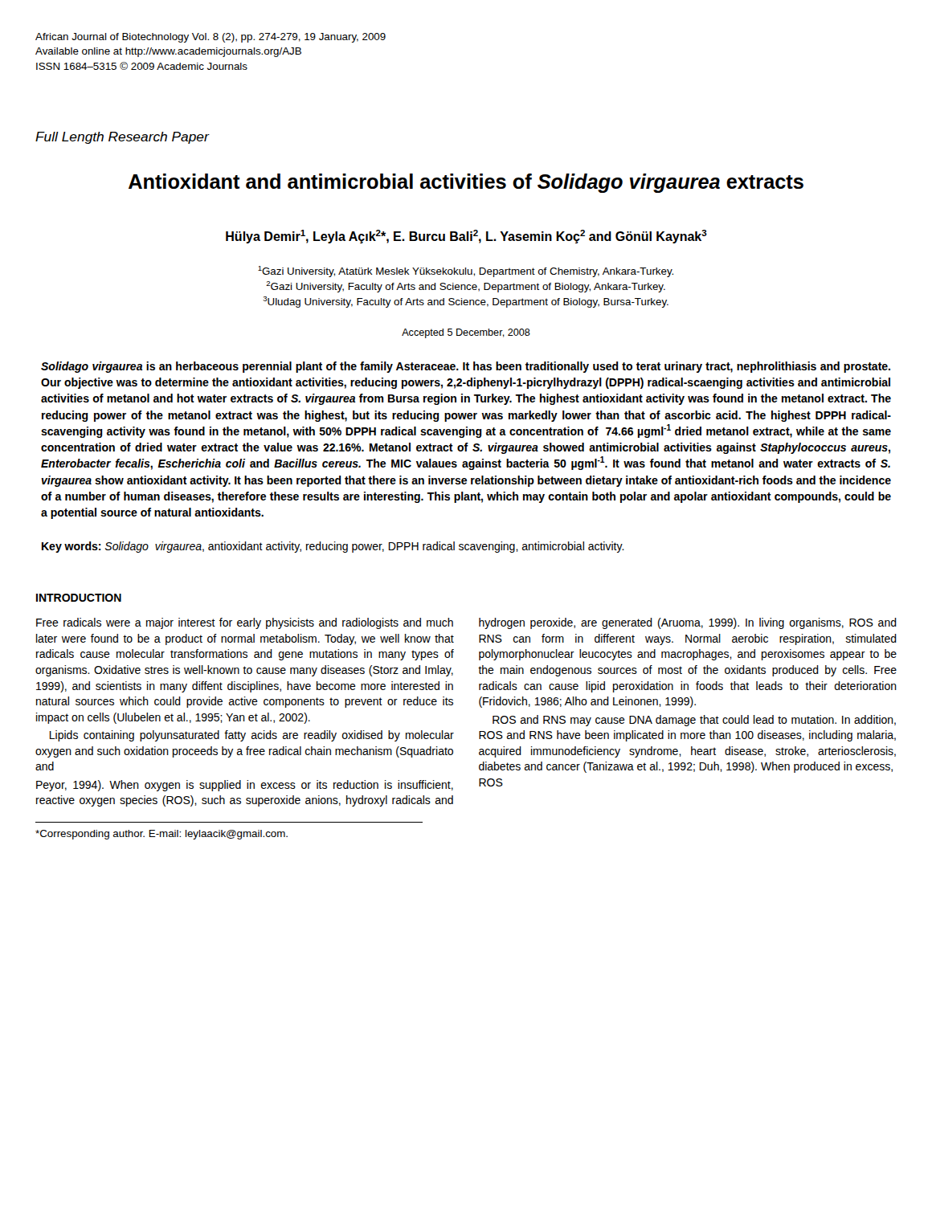African Journal of Biotechnology Vol. 8 (2), pp. 274-279, 19 January, 2009
Available online at http://www.academicjournals.org/AJB
ISSN 1684–5315 © 2009 Academic Journals
Full Length Research Paper
Antioxidant and antimicrobial activities of Solidago virgaurea extracts
Hülya Demir1, Leyla Açık2*, E. Burcu Bali2, L. Yasemin Koç2 and Gönül Kaynak3
1Gazi University, Atatürk Meslek Yüksekokulu, Department of Chemistry, Ankara-Turkey.
2Gazi University, Faculty of Arts and Science, Department of Biology, Ankara-Turkey.
3Uludag University, Faculty of Arts and Science, Department of Biology, Bursa-Turkey.
Accepted 5 December, 2008
Solidago virgaurea is an herbaceous perennial plant of the family Asteraceae. It has been traditionally used to terat urinary tract, nephrolithiasis and prostate. Our objective was to determine the antioxidant activities, reducing powers, 2,2-diphenyl-1-picrylhydrazyl (DPPH) radical-scaenging activities and antimicrobial activities of metanol and hot water extracts of S. virgaurea from Bursa region in Turkey. The highest antioxidant activity was found in the metanol extract. The reducing power of the metanol extract was the highest, but its reducing power was markedly lower than that of ascorbic acid. The highest DPPH radical-scavenging activity was found in the metanol, with 50% DPPH radical scavenging at a concentration of 74.66 µgml-1 dried metanol extract, while at the same concentration of dried water extract the value was 22.16%. Metanol extract of S. virgaurea showed antimicrobial activities against Staphylococcus aureus, Enterobacter fecalis, Escherichia coli and Bacillus cereus. The MIC valaues against bacteria 50 µgml-1. It was found that metanol and water extracts of S. virgaurea show antioxidant activity. It has been reported that there is an inverse relationship between dietary intake of antioxidant-rich foods and the incidence of a number of human diseases, therefore these results are interesting. This plant, which may contain both polar and apolar antioxidant compounds, could be a potential source of natural antioxidants.
Key words: Solidago virgaurea, antioxidant activity, reducing power, DPPH radical scavenging, antimicrobial activity.
INTRODUCTION
Free radicals were a major interest for early physicists and radiologists and much later were found to be a product of normal metabolism. Today, we well know that radicals cause molecular transformations and gene mutations in many types of organisms. Oxidative stres is well-known to cause many diseases (Storz and Imlay, 1999), and scientists in many diffent disciplines, have become more interested in natural sources which could provide active components to prevent or reduce its impact on cells (Ulubelen et al., 1995; Yan et al., 2002).
Lipids containing polyunsaturated fatty acids are readily oxidised by molecular oxygen and such oxidation proceeds by a free radical chain mechanism (Squadriato and
Peyor, 1994). When oxygen is supplied in excess or its reduction is insufficient, reactive oxygen species (ROS), such as superoxide anions, hydroxyl radicals and hydrogen peroxide, are generated (Aruoma, 1999). In living organisms, ROS and RNS can form in different ways. Normal aerobic respiration, stimulated polymorphonuclear leucocytes and macrophages, and peroxisomes appear to be the main endogenous sources of most of the oxidants produced by cells. Free radicals can cause lipid peroxidation in foods that leads to their deterioration (Fridovich, 1986; Alho and Leinonen, 1999).
ROS and RNS may cause DNA damage that could lead to mutation. In addition, ROS and RNS have been implicated in more than 100 diseases, including malaria, acquired immunodeficiency syndrome, heart disease, stroke, arteriosclerosis, diabetes and cancer (Tanizawa et al., 1992; Duh, 1998). When produced in excess, ROS
*Corresponding author. E-mail: leylaacik@gmail.com.